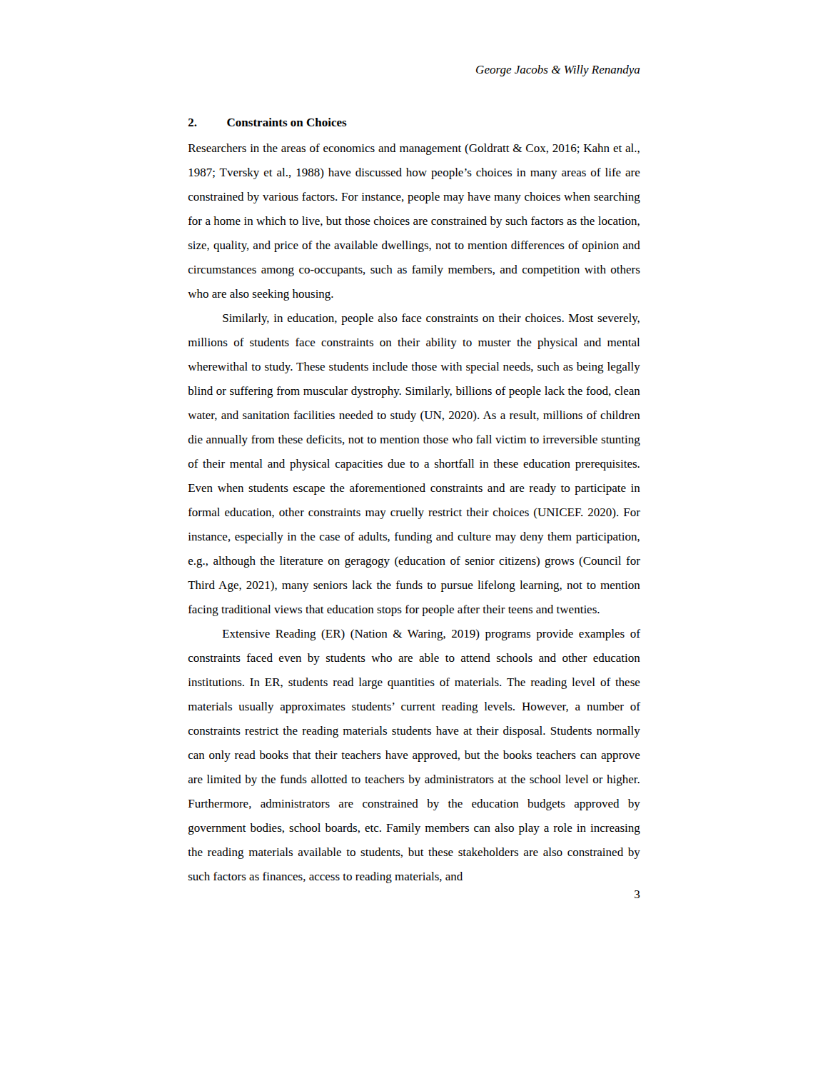George Jacobs & Willy Renandya
2. Constraints on Choices
Researchers in the areas of economics and management (Goldratt & Cox, 2016; Kahn et al., 1987; Tversky et al., 1988) have discussed how people’s choices in many areas of life are constrained by various factors. For instance, people may have many choices when searching for a home in which to live, but those choices are constrained by such factors as the location, size, quality, and price of the available dwellings, not to mention differences of opinion and circumstances among co-occupants, such as family members, and competition with others who are also seeking housing.
Similarly, in education, people also face constraints on their choices. Most severely, millions of students face constraints on their ability to muster the physical and mental wherewithal to study. These students include those with special needs, such as being legally blind or suffering from muscular dystrophy. Similarly, billions of people lack the food, clean water, and sanitation facilities needed to study (UN, 2020). As a result, millions of children die annually from these deficits, not to mention those who fall victim to irreversible stunting of their mental and physical capacities due to a shortfall in these education prerequisites. Even when students escape the aforementioned constraints and are ready to participate in formal education, other constraints may cruelly restrict their choices (UNICEF. 2020). For instance, especially in the case of adults, funding and culture may deny them participation, e.g., although the literature on geragogy (education of senior citizens) grows (Council for Third Age, 2021), many seniors lack the funds to pursue lifelong learning, not to mention facing traditional views that education stops for people after their teens and twenties.
Extensive Reading (ER) (Nation & Waring, 2019) programs provide examples of constraints faced even by students who are able to attend schools and other education institutions. In ER, students read large quantities of materials. The reading level of these materials usually approximates students’ current reading levels. However, a number of constraints restrict the reading materials students have at their disposal. Students normally can only read books that their teachers have approved, but the books teachers can approve are limited by the funds allotted to teachers by administrators at the school level or higher. Furthermore, administrators are constrained by the education budgets approved by government bodies, school boards, etc. Family members can also play a role in increasing the reading materials available to students, but these stakeholders are also constrained by such factors as finances, access to reading materials, and
3